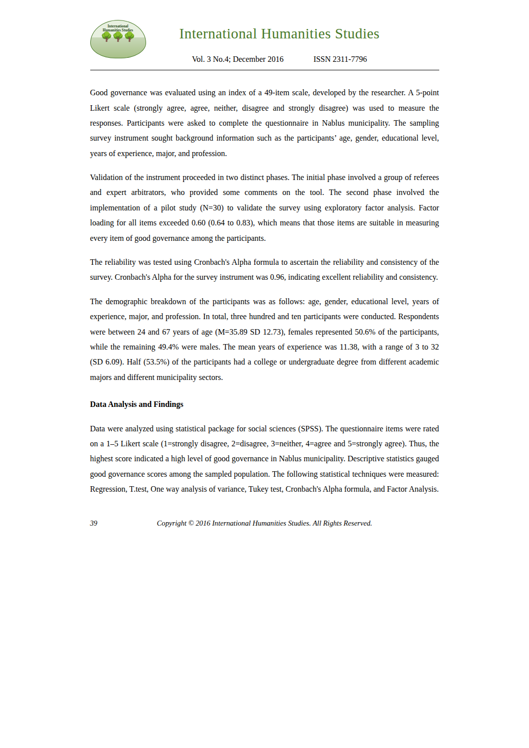International
Humanities Studies
🌳🌳🌳
International Humanities Studies
Vol. 3 No.4; December 2016 ISSN 2311-7796
Good governance was evaluated using an index of a 49-item scale, developed by the researcher. A 5-point Likert scale (strongly agree, agree, neither, disagree and strongly disagree) was used to measure the responses. Participants were asked to complete the questionnaire in Nablus municipality. The sampling survey instrument sought background information such as the participants’ age, gender, educational level, years of experience, major, and profession.
Validation of the instrument proceeded in two distinct phases. The initial phase involved a group of referees and expert arbitrators, who provided some comments on the tool. The second phase involved the implementation of a pilot study (N=30) to validate the survey using exploratory factor analysis. Factor loading for all items exceeded 0.60 (0.64 to 0.83), which means that those items are suitable in measuring every item of good governance among the participants.
The reliability was tested using Cronbach's Alpha formula to ascertain the reliability and consistency of the survey. Cronbach's Alpha for the survey instrument was 0.96, indicating excellent reliability and consistency.
The demographic breakdown of the participants was as follows: age, gender, educational level, years of experience, major, and profession. In total, three hundred and ten participants were conducted. Respondents were between 24 and 67 years of age (M=35.89 SD 12.73), females represented 50.6% of the participants, while the remaining 49.4% were males. The mean years of experience was 11.38, with a range of 3 to 32 (SD 6.09). Half (53.5%) of the participants had a college or undergraduate degree from different academic majors and different municipality sectors.
Data Analysis and Findings
Data were analyzed using statistical package for social sciences (SPSS). The questionnaire items were rated on a 1–5 Likert scale (1=strongly disagree, 2=disagree, 3=neither, 4=agree and 5=strongly agree). Thus, the highest score indicated a high level of good governance in Nablus municipality. Descriptive statistics gauged good governance scores among the sampled population. The following statistical techniques were measured: Regression, T.test, One way analysis of variance, Tukey test, Cronbach's Alpha formula, and Factor Analysis.
39
Copyright © 2016 International Humanities Studies. All Rights Reserved.